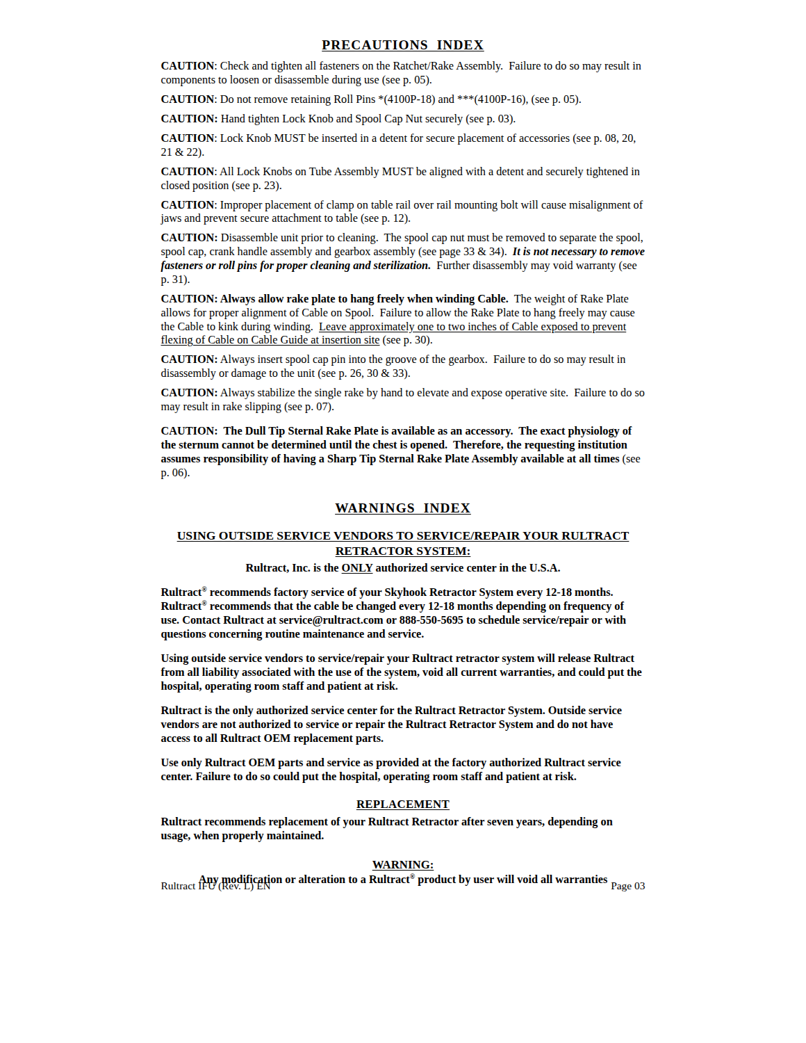PRECAUTIONS INDEX
CAUTION: Check and tighten all fasteners on the Ratchet/Rake Assembly. Failure to do so may result in components to loosen or disassemble during use (see p. 05).
CAUTION: Do not remove retaining Roll Pins *(4100P-18) and ***(4100P-16), (see p. 05).
CAUTION: Hand tighten Lock Knob and Spool Cap Nut securely (see p. 03).
CAUTION: Lock Knob MUST be inserted in a detent for secure placement of accessories (see p. 08, 20, 21 & 22).
CAUTION: All Lock Knobs on Tube Assembly MUST be aligned with a detent and securely tightened in closed position (see p. 23).
CAUTION: Improper placement of clamp on table rail over rail mounting bolt will cause misalignment of jaws and prevent secure attachment to table (see p. 12).
CAUTION: Disassemble unit prior to cleaning. The spool cap nut must be removed to separate the spool, spool cap, crank handle assembly and gearbox assembly (see page 33 & 34). It is not necessary to remove fasteners or roll pins for proper cleaning and sterilization. Further disassembly may void warranty (see p. 31).
CAUTION: Always allow rake plate to hang freely when winding Cable. The weight of Rake Plate allows for proper alignment of Cable on Spool. Failure to allow the Rake Plate to hang freely may cause the Cable to kink during winding. Leave approximately one to two inches of Cable exposed to prevent flexing of Cable on Cable Guide at insertion site (see p. 30).
CAUTION: Always insert spool cap pin into the groove of the gearbox. Failure to do so may result in disassembly or damage to the unit (see p. 26, 30 & 33).
CAUTION: Always stabilize the single rake by hand to elevate and expose operative site. Failure to do so may result in rake slipping (see p. 07).
CAUTION: The Dull Tip Sternal Rake Plate is available as an accessory. The exact physiology of the sternum cannot be determined until the chest is opened. Therefore, the requesting institution assumes responsibility of having a Sharp Tip Sternal Rake Plate Assembly available at all times (see p. 06).
WARNINGS INDEX
USING OUTSIDE SERVICE VENDORS TO SERVICE/REPAIR YOUR RULTRACT RETRACTOR SYSTEM:
Rultract, Inc. is the ONLY authorized service center in the U.S.A.
Rultract® recommends factory service of your Skyhook Retractor System every 12-18 months. Rultract® recommends that the cable be changed every 12-18 months depending on frequency of use. Contact Rultract at service@rultract.com or 888-550-5695 to schedule service/repair or with questions concerning routine maintenance and service.
Using outside service vendors to service/repair your Rultract retractor system will release Rultract from all liability associated with the use of the system, void all current warranties, and could put the hospital, operating room staff and patient at risk.
Rultract is the only authorized service center for the Rultract Retractor System. Outside service vendors are not authorized to service or repair the Rultract Retractor System and do not have access to all Rultract OEM replacement parts.
Use only Rultract OEM parts and service as provided at the factory authorized Rultract service center. Failure to do so could put the hospital, operating room staff and patient at risk.
REPLACEMENT
Rultract recommends replacement of your Rultract Retractor after seven years, depending on usage, when properly maintained.
WARNING:
Any modification or alteration to a Rultract® product by user will void all warranties
Rultract IFU (Rev. L) EN Page 03